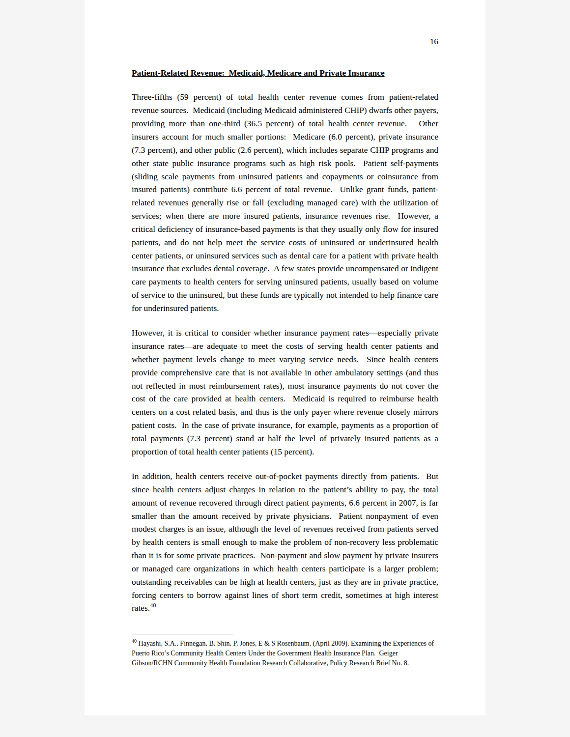16
Patient-Related Revenue: Medicaid, Medicare and Private Insurance
Three-fifths (59 percent) of total health center revenue comes from patient-related revenue sources. Medicaid (including Medicaid administered CHIP) dwarfs other payers, providing more than one-third (36.5 percent) of total health center revenue. Other insurers account for much smaller portions: Medicare (6.0 percent), private insurance (7.3 percent), and other public (2.6 percent), which includes separate CHIP programs and other state public insurance programs such as high risk pools. Patient self-payments (sliding scale payments from uninsured patients and copayments or coinsurance from insured patients) contribute 6.6 percent of total revenue. Unlike grant funds, patient-related revenues generally rise or fall (excluding managed care) with the utilization of services; when there are more insured patients, insurance revenues rise. However, a critical deficiency of insurance-based payments is that they usually only flow for insured patients, and do not help meet the service costs of uninsured or underinsured health center patients, or uninsured services such as dental care for a patient with private health insurance that excludes dental coverage. A few states provide uncompensated or indigent care payments to health centers for serving uninsured patients, usually based on volume of service to the uninsured, but these funds are typically not intended to help finance care for underinsured patients.
However, it is critical to consider whether insurance payment rates—especially private insurance rates—are adequate to meet the costs of serving health center patients and whether payment levels change to meet varying service needs. Since health centers provide comprehensive care that is not available in other ambulatory settings (and thus not reflected in most reimbursement rates), most insurance payments do not cover the cost of the care provided at health centers. Medicaid is required to reimburse health centers on a cost related basis, and thus is the only payer where revenue closely mirrors patient costs. In the case of private insurance, for example, payments as a proportion of total payments (7.3 percent) stand at half the level of privately insured patients as a proportion of total health center patients (15 percent).
In addition, health centers receive out-of-pocket payments directly from patients. But since health centers adjust charges in relation to the patient’s ability to pay, the total amount of revenue recovered through direct patient payments, 6.6 percent in 2007, is far smaller than the amount received by private physicians. Patient nonpayment of even modest charges is an issue, although the level of revenues received from patients served by health centers is small enough to make the problem of non-recovery less problematic than it is for some private practices. Non-payment and slow payment by private insurers or managed care organizations in which health centers participate is a larger problem; outstanding receivables can be high at health centers, just as they are in private practice, forcing centers to borrow against lines of short term credit, sometimes at high interest rates.40
40 Hayashi, S.A., Finnegan, B, Shin, P, Jones, E & S Rosenbaum. (April 2009). Examining the Experiences of Puerto Rico’s Community Health Centers Under the Government Health Insurance Plan. Geiger Gibson/RCHN Community Health Foundation Research Collaborative, Policy Research Brief No. 8.